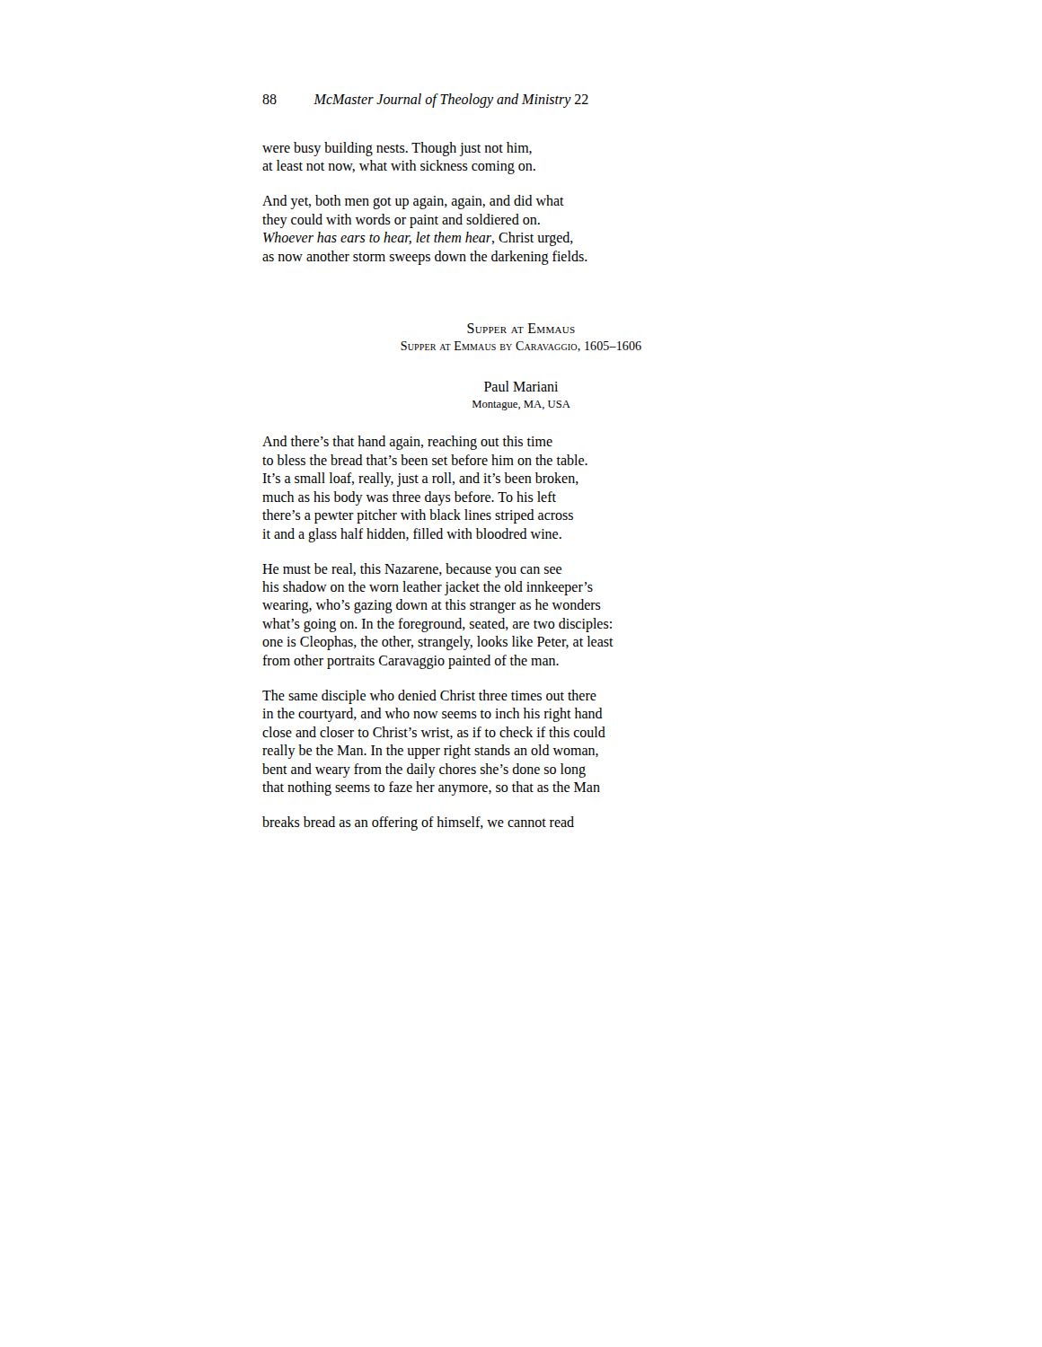88 McMaster Journal of Theology and Ministry 22
were busy building nests. Though just not him,
at least not now, what with sickness coming on.
And yet, both men got up again, again, and did what
they could with words or paint and soldiered on.
Whoever has ears to hear, let them hear, Christ urged,
as now another storm sweeps down the darkening fields.
Supper at Emmaus
Supper at Emmaus by Caravaggio, 1605–1606
Paul Mariani Montague, MA, USA
And there’s that hand again, reaching out this time
to bless the bread that’s been set before him on the table.
It’s a small loaf, really, just a roll, and it’s been broken,
much as his body was three days before. To his left
there’s a pewter pitcher with black lines striped across
it and a glass half hidden, filled with bloodred wine.
He must be real, this Nazarene, because you can see
his shadow on the worn leather jacket the old innkeeper’s
wearing, who’s gazing down at this stranger as he wonders
what’s going on. In the foreground, seated, are two disciples:
one is Cleophas, the other, strangely, looks like Peter, at least
from other portraits Caravaggio painted of the man.
The same disciple who denied Christ three times out there
in the courtyard, and who now seems to inch his right hand
close and closer to Christ’s wrist, as if to check if this could
really be the Man. In the upper right stands an old woman,
bent and weary from the daily chores she’s done so long
that nothing seems to faze her anymore, so that as the Man
breaks bread as an offering of himself, we cannot read